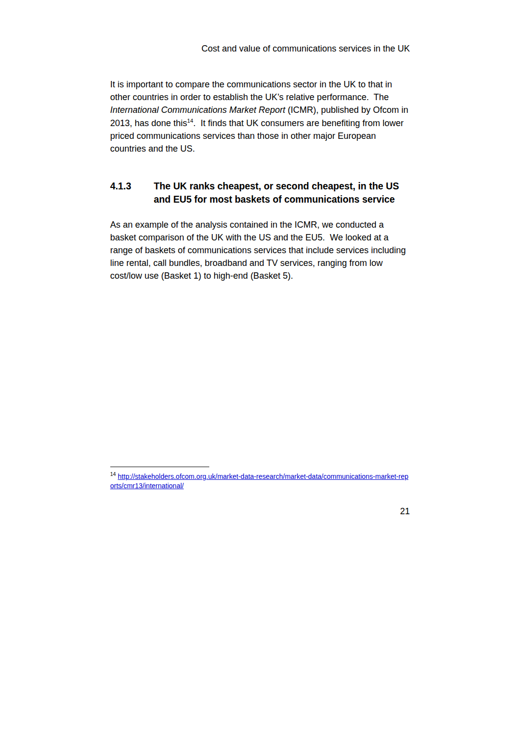Cost and value of communications services in the UK
It is important to compare the communications sector in the UK to that in other countries in order to establish the UK’s relative performance. The International Communications Market Report (ICMR), published by Ofcom in 2013, has done this14. It finds that UK consumers are benefiting from lower priced communications services than those in other major European countries and the US.
4.1.3 The UK ranks cheapest, or second cheapest, in the US and EU5 for most baskets of communications service
As an example of the analysis contained in the ICMR, we conducted a basket comparison of the UK with the US and the EU5. We looked at a range of baskets of communications services that include services including line rental, call bundles, broadband and TV services, ranging from low cost/low use (Basket 1) to high-end (Basket 5).
14 http://stakeholders.ofcom.org.uk/market-data-research/market-data/communications-market-reports/cmr13/international/
21